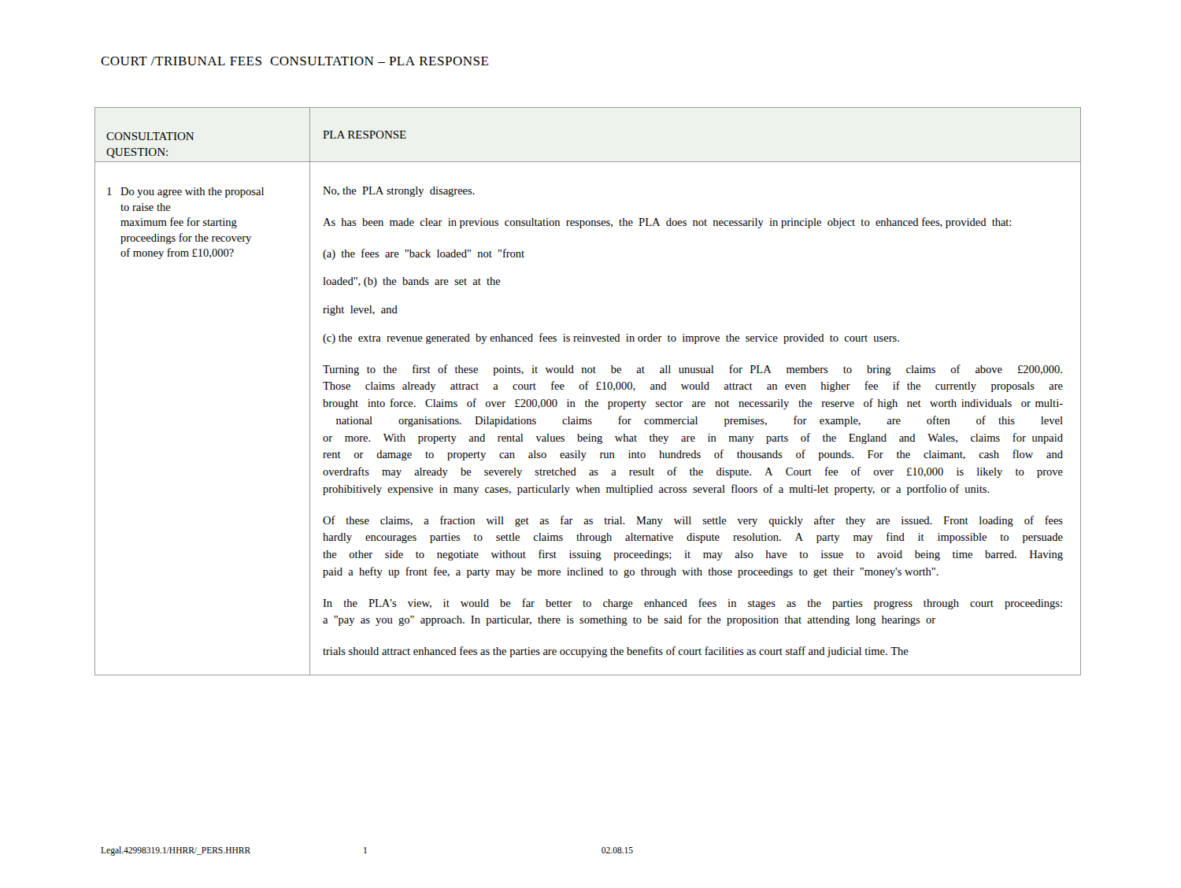COURT /TRIBUNAL FEES CONSULTATION – PLA RESPONSE
| CONSULTATION QUESTION: | PLA RESPONSE |
| 1 Do you agree with the proposal to raise the maximum fee for starting proceedings for the recovery of money from £10,000? | No, the PLA strongly disagrees. As has been made clear in previous consultation responses, the PLA does not necessarily in principle object to enhanced fees, provided that: (a) the fees are "back loaded" not "front loaded", (b) the bands are set at the right level, and (c) the extra revenue generated by enhanced fees is reinvested in order to improve the service provided to court users. Turning to the first of these points, it would not be at all unusual for PLA members to bring claims of above £200,000. Those claims already attract a court fee of £10,000, and would attract an even higher fee if the currently proposals are brought into force. Claims of over £200,000 in the property sector are not necessarily the reserve of high net worth individuals or multi- national organisations. Dilapidations claims for commercial premises, for example, are often of this level or more. With property and rental values being what they are in many parts of the England and Wales, claims for unpaid rent or damage to property can also easily run into hundreds of thousands of pounds. For the claimant, cash flow and overdrafts may already be severely stretched as a result of the dispute. A Court fee of over £10,000 is likely to prove prohibitively expensive in many cases, particularly when multiplied across several floors of a multi-let property, or a portfolio of units. Of these claims, a fraction will get as far as trial. Many will settle very quickly after they are issued. Front loading of fees hardly encourages parties to settle claims through alternative dispute resolution. A party may find it impossible to persuade the other side to negotiate without first issuing proceedings; it may also have to issue to avoid being time barred. Having paid a hefty up front fee, a party may be more inclined to go through with those proceedings to get their "money's worth". In the PLA's view, it would be far better to charge enhanced fees in stages as the parties progress through court proceedings: a "pay as you go" approach. In particular, there is something to be said for the proposition that attending long hearings or trials should attract enhanced fees as the parties are occupying the benefits of court facilities as court staff and judicial time. The |
Legal.42998319.1/HHRR/_PERS.HHRR 1 02.08.15